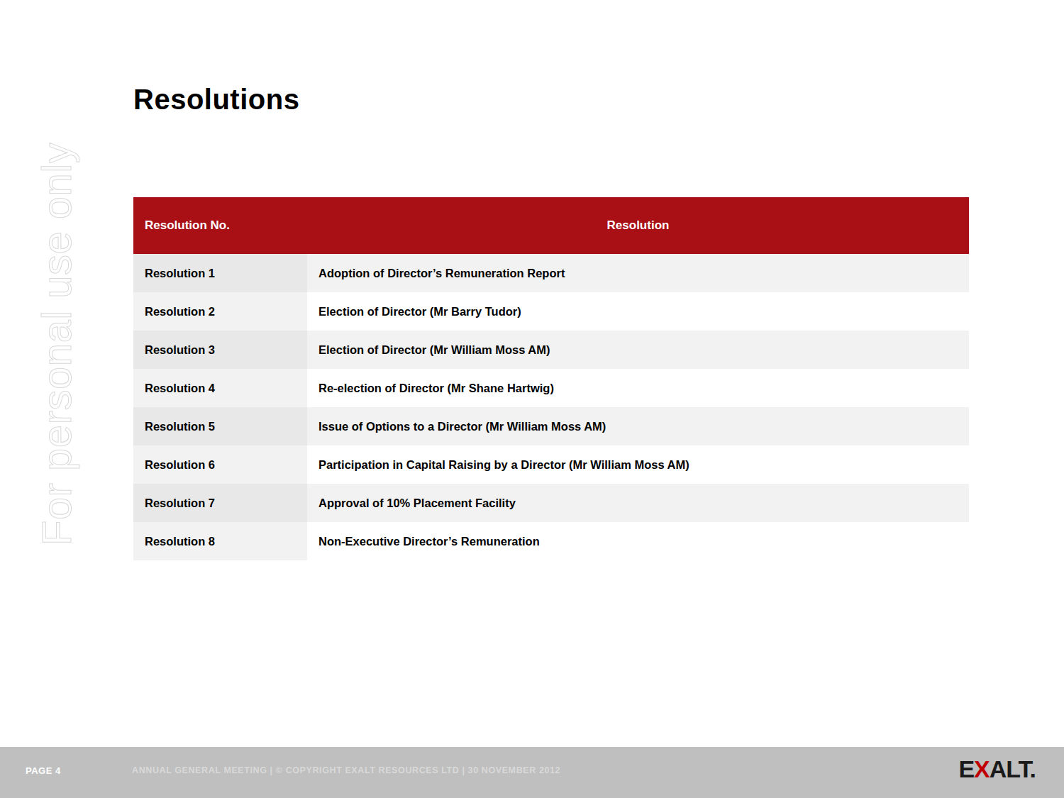For personal use only
Resolutions
| Resolution No. | Resolution |
| --- | --- |
| Resolution 1 | Adoption of Director’s Remuneration Report |
| Resolution 2 | Election of Director (Mr Barry Tudor) |
| Resolution 3 | Election of Director (Mr William Moss AM) |
| Resolution 4 | Re-election of Director (Mr Shane Hartwig) |
| Resolution 5 | Issue of Options to a Director (Mr William Moss AM) |
| Resolution 6 | Participation in Capital Raising by a Director (Mr William Moss AM) |
| Resolution 7 | Approval of 10% Placement Facility |
| Resolution 8 | Non-Executive Director’s Remuneration |
PAGE 4
ANNUAL GENERAL MEETING | © COPYRIGHT EXALT RESOURCES LTD | 30 NOVEMBER 2012
EXALT.